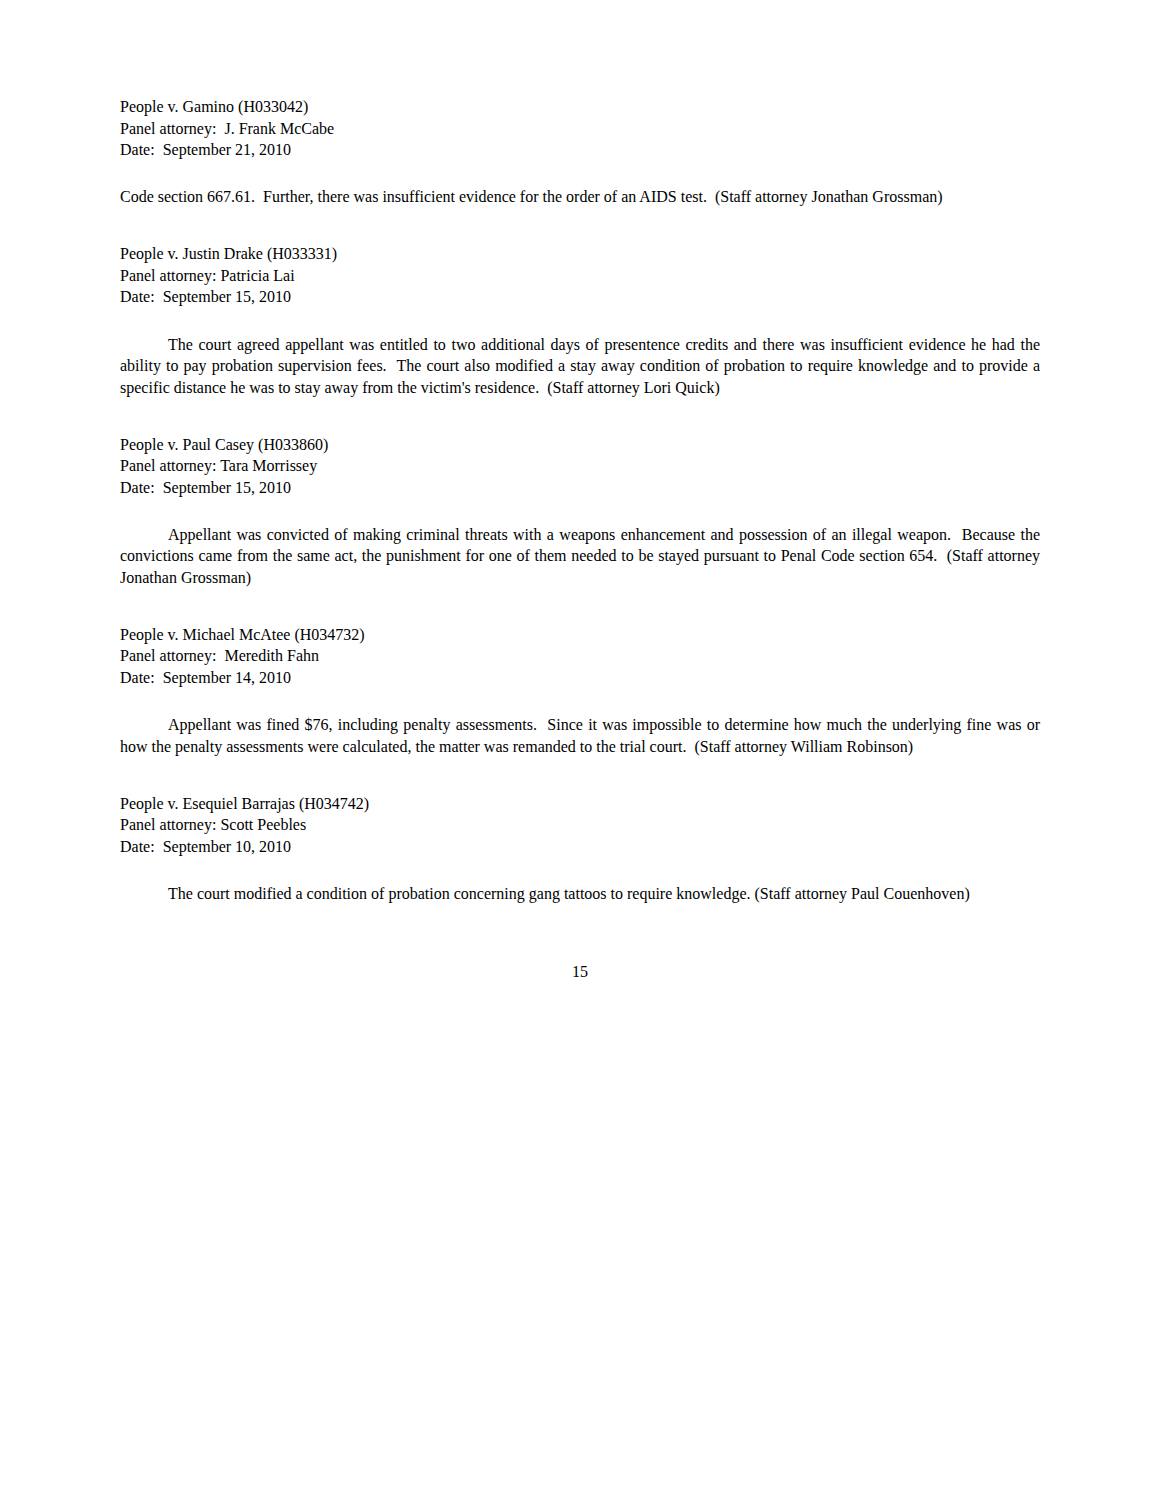People v. Gamino (H033042)
Panel attorney: J. Frank McCabe
Date: September 21, 2010
Code section 667.61. Further, there was insufficient evidence for the order of an AIDS test. (Staff attorney Jonathan Grossman)
People v. Justin Drake (H033331)
Panel attorney: Patricia Lai
Date: September 15, 2010
The court agreed appellant was entitled to two additional days of presentence credits and there was insufficient evidence he had the ability to pay probation supervision fees. The court also modified a stay away condition of probation to require knowledge and to provide a specific distance he was to stay away from the victim's residence. (Staff attorney Lori Quick)
People v. Paul Casey (H033860)
Panel attorney: Tara Morrissey
Date: September 15, 2010
Appellant was convicted of making criminal threats with a weapons enhancement and possession of an illegal weapon. Because the convictions came from the same act, the punishment for one of them needed to be stayed pursuant to Penal Code section 654. (Staff attorney Jonathan Grossman)
People v. Michael McAtee (H034732)
Panel attorney: Meredith Fahn
Date: September 14, 2010
Appellant was fined $76, including penalty assessments. Since it was impossible to determine how much the underlying fine was or how the penalty assessments were calculated, the matter was remanded to the trial court. (Staff attorney William Robinson)
People v. Esequiel Barrajas (H034742)
Panel attorney: Scott Peebles
Date: September 10, 2010
The court modified a condition of probation concerning gang tattoos to require knowledge. (Staff attorney Paul Couenhoven)
15